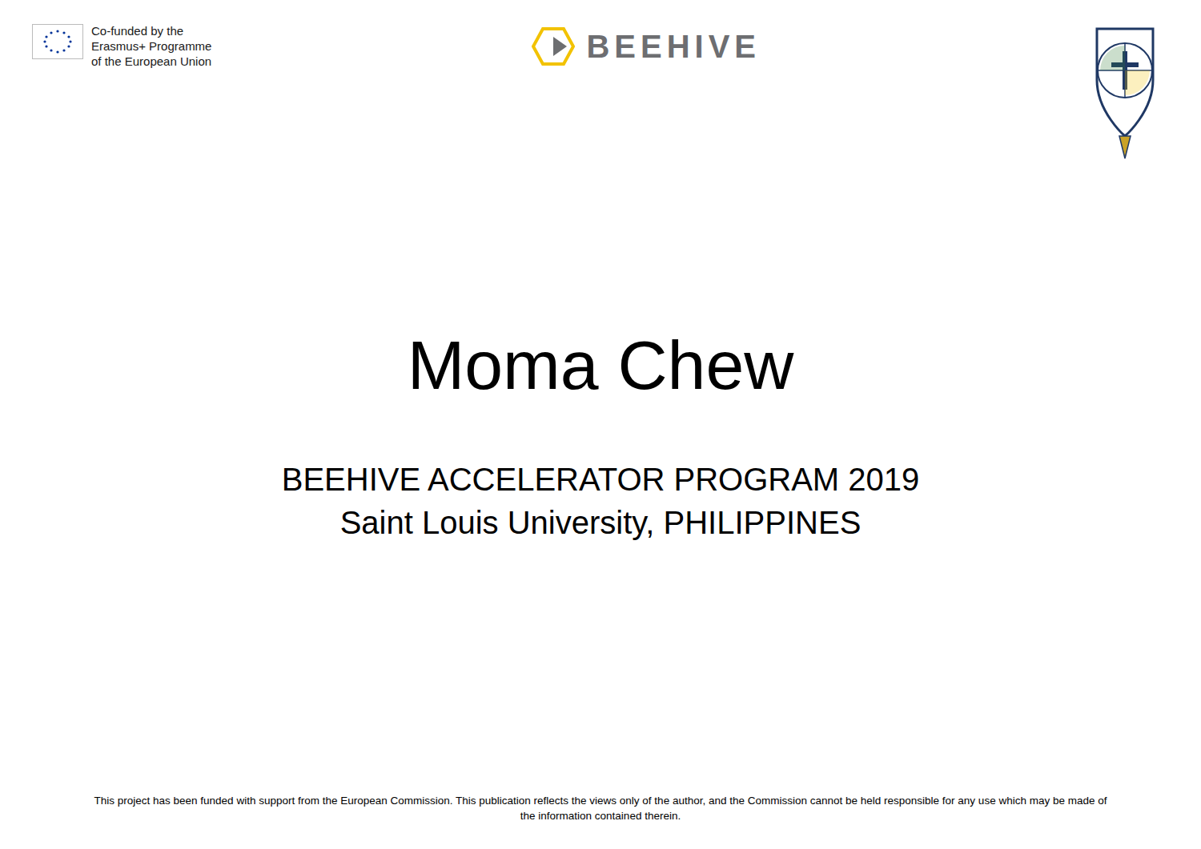Co-funded by the
Erasmus+ Programme
of the European Union
BEEHIVE
Moma Chew
BEEHIVE ACCELERATOR PROGRAM 2019
Saint Louis University, PHILIPPINES
This project has been funded with support from the European Commission. This publication reflects the views only of the author, and the Commission cannot be held responsible for any use which may be made of the information contained therein.